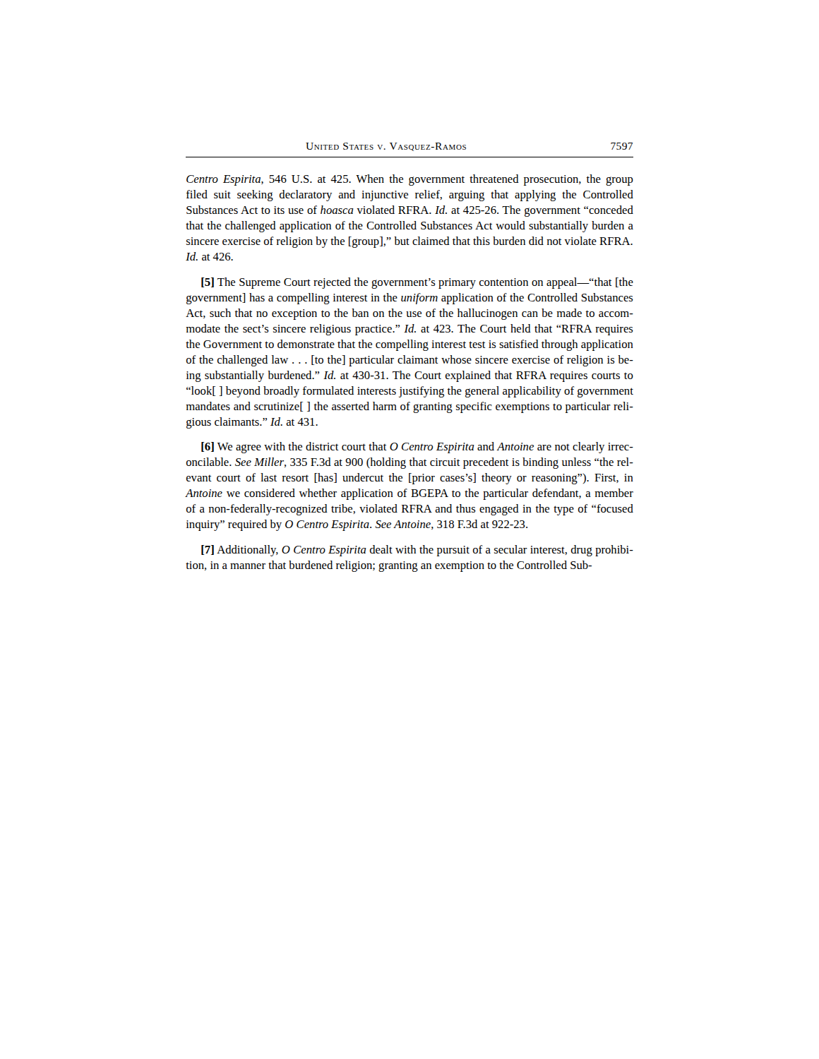United States v. Vasquez-Ramos
7597
Centro Espirita, 546 U.S. at 425. When the government threatened prosecution, the group filed suit seeking declaratory and injunctive relief, arguing that applying the Controlled Substances Act to its use of hoasca violated RFRA. Id. at 425-26. The government “conceded that the challenged application of the Controlled Substances Act would substantially burden a sincere exercise of religion by the [group],” but claimed that this burden did not violate RFRA. Id. at 426.
[5] The Supreme Court rejected the government’s primary contention on appeal—“that [the government] has a compelling interest in the uniform application of the Controlled Substances Act, such that no exception to the ban on the use of the hallucinogen can be made to accommodate the sect’s sincere religious practice.” Id. at 423. The Court held that “RFRA requires the Government to demonstrate that the compelling interest test is satisfied through application of the challenged law . . . [to the] particular claimant whose sincere exercise of religion is being substantially burdened.” Id. at 430-31. The Court explained that RFRA requires courts to “look[ ] beyond broadly formulated interests justifying the general applicability of government mandates and scrutinize[ ] the asserted harm of granting specific exemptions to particular religious claimants.” Id. at 431.
[6] We agree with the district court that O Centro Espirita and Antoine are not clearly irreconcilable. See Miller, 335 F.3d at 900 (holding that circuit precedent is binding unless “the relevant court of last resort [has] undercut the [prior cases’s] theory or reasoning”). First, in Antoine we considered whether application of BGEPA to the particular defendant, a member of a non-federally-recognized tribe, violated RFRA and thus engaged in the type of “focused inquiry” required by O Centro Espirita. See Antoine, 318 F.3d at 922-23.
[7] Additionally, O Centro Espirita dealt with the pursuit of a secular interest, drug prohibition, in a manner that burdened religion; granting an exemption to the Controlled Sub-